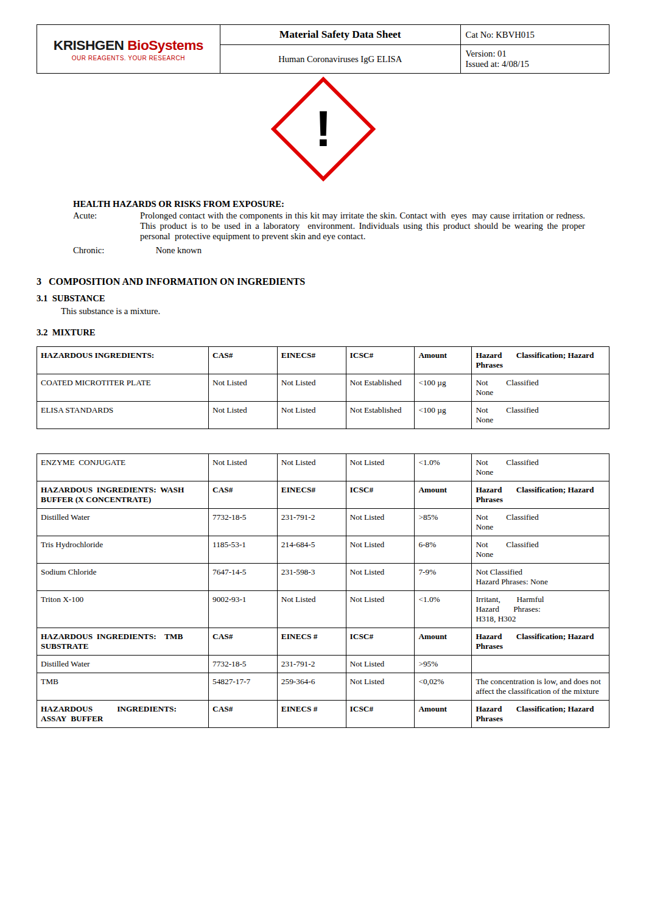| KRISHGEN BioSystems OUR REAGENTS. YOUR RESEARCH | Material Safety Data Sheet | Cat No: KBVH015 |
| Human Coronaviruses IgG ELISA | Version: 01 Issued at: 4/08/15 |
!
HEALTH HAZARDS OR RISKS FROM EXPOSURE:
| Acute: | Prolonged contact with the components in this kit may irritate the skin. Contact with eyes may cause irritation or redness. This product is to be used in a laboratory environment. Individuals using this product should be wearing the proper personal protective equipment to prevent skin and eye contact. |
| Chronic: | None known |
3 COMPOSITION AND INFORMATION ON INGREDIENTS
3.1 SUBSTANCE
This substance is a mixture.
3.2 MIXTURE
| HAZARDOUS INGREDIENTS: | CAS# | EINECS# | ICSC# | Amount | Hazard Classification; Hazard Phrases |
| --- | --- | --- | --- | --- | --- |
| COATED MICROTITER PLATE | Not Listed | Not Listed | Not Established | <100 µg | Not Classified None |
| ELISA STANDARDS | Not Listed | Not Listed | Not Established | <100 µg | Not Classified None |
| ENZYME CONJUGATE | Not Listed | Not Listed | Not Listed | <1.0% | Not Classified None |
| HAZARDOUS INGREDIENTS: WASH BUFFER (X CONCENTRATE) | CAS# | EINECS# | ICSC# | Amount | Hazard Classification; Hazard Phrases |
| Distilled Water | 7732-18-5 | 231-791-2 | Not Listed | >85% | Not Classified None |
| Tris Hydrochloride | 1185-53-1 | 214-684-5 | Not Listed | 6-8% | Not Classified None |
| Sodium Chloride | 7647-14-5 | 231-598-3 | Not Listed | 7-9% | Not Classified Hazard Phrases: None |
| Triton X-100 | 9002-93-1 | Not Listed | Not Listed | <1.0% | Irritant, Harmful Hazard Phrases: H318, H302 |
| HAZARDOUS INGREDIENTS: TMB SUBSTRATE | CAS# | EINECS # | ICSC# | Amount | Hazard Classification; Hazard Phrases |
| Distilled Water | 7732-18-5 | 231-791-2 | Not Listed | >95% | |
| TMB | 54827-17-7 | 259-364-6 | Not Listed | <0,02% | The concentration is low, and does not affect the classification of the mixture |
| HAZARDOUS INGREDIENTS: ASSAY BUFFER | CAS# | EINECS # | ICSC# | Amount | Hazard Classification; Hazard Phrases |